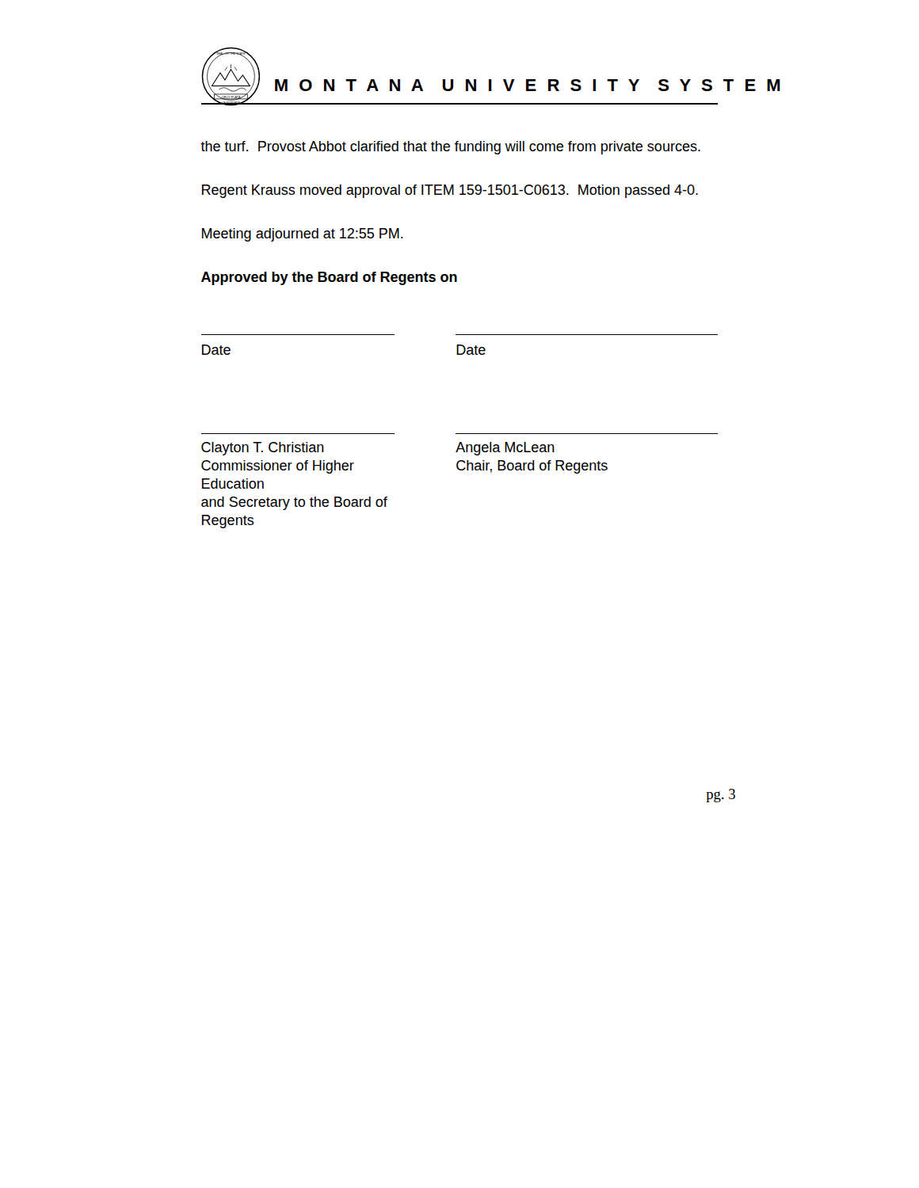OROY PLATA SEAL OF THE STATE OF MONTANA
M O N T A N A U N I V E R S I T Y S Y S T E M
the turf. Provost Abbot clarified that the funding will come from private sources.
Regent Krauss moved approval of ITEM 159-1501-C0613. Motion passed 4-0.
Meeting adjourned at 12:55 PM.
Approved by the Board of Regents on
Date
Date
Clayton T. Christian Commissioner of Higher Education and Secretary to the Board of Regents
Angela McLean Chair, Board of Regents
pg. 3